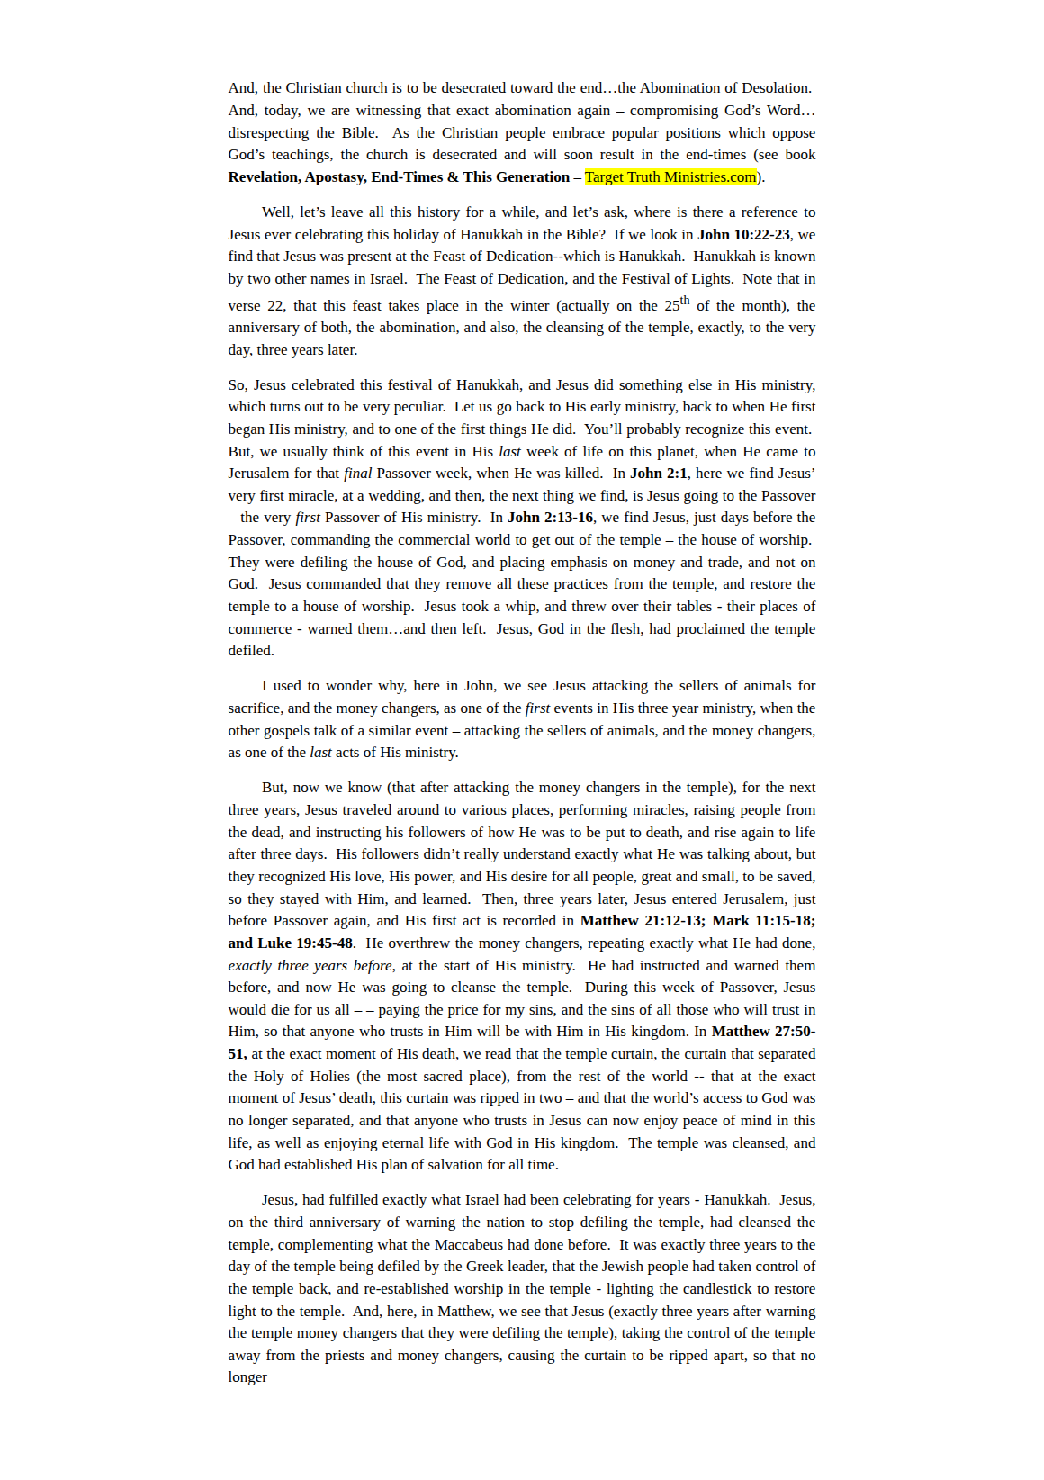And, the Christian church is to be desecrated toward the end…the Abomination of Desolation. And, today, we are witnessing that exact abomination again – compromising God’s Word…disrespecting the Bible. As the Christian people embrace popular positions which oppose God’s teachings, the church is desecrated and will soon result in the end-times (see book Revelation, Apostasy, End-Times & This Generation – Target Truth Ministries.com).
Well, let’s leave all this history for a while, and let’s ask, where is there a reference to Jesus ever celebrating this holiday of Hanukkah in the Bible? If we look in John 10:22-23, we find that Jesus was present at the Feast of Dedication--which is Hanukkah. Hanukkah is known by two other names in Israel. The Feast of Dedication, and the Festival of Lights. Note that in verse 22, that this feast takes place in the winter (actually on the 25th of the month), the anniversary of both, the abomination, and also, the cleansing of the temple, exactly, to the very day, three years later.
So, Jesus celebrated this festival of Hanukkah, and Jesus did something else in His ministry, which turns out to be very peculiar. Let us go back to His early ministry, back to when He first began His ministry, and to one of the first things He did. You’ll probably recognize this event. But, we usually think of this event in His last week of life on this planet, when He came to Jerusalem for that final Passover week, when He was killed. In John 2:1, here we find Jesus’ very first miracle, at a wedding, and then, the next thing we find, is Jesus going to the Passover – the very first Passover of His ministry. In John 2:13-16, we find Jesus, just days before the Passover, commanding the commercial world to get out of the temple – the house of worship. They were defiling the house of God, and placing emphasis on money and trade, and not on God. Jesus commanded that they remove all these practices from the temple, and restore the temple to a house of worship. Jesus took a whip, and threw over their tables - their places of commerce - warned them…and then left. Jesus, God in the flesh, had proclaimed the temple defiled.
I used to wonder why, here in John, we see Jesus attacking the sellers of animals for sacrifice, and the money changers, as one of the first events in His three year ministry, when the other gospels talk of a similar event – attacking the sellers of animals, and the money changers, as one of the last acts of His ministry.
But, now we know (that after attacking the money changers in the temple), for the next three years, Jesus traveled around to various places, performing miracles, raising people from the dead, and instructing his followers of how He was to be put to death, and rise again to life after three days. His followers didn’t really understand exactly what He was talking about, but they recognized His love, His power, and His desire for all people, great and small, to be saved, so they stayed with Him, and learned. Then, three years later, Jesus entered Jerusalem, just before Passover again, and His first act is recorded in Matthew 21:12-13; Mark 11:15-18; and Luke 19:45-48. He overthrew the money changers, repeating exactly what He had done, exactly three years before, at the start of His ministry. He had instructed and warned them before, and now He was going to cleanse the temple. During this week of Passover, Jesus would die for us all – – paying the price for my sins, and the sins of all those who will trust in Him, so that anyone who trusts in Him will be with Him in His kingdom. In Matthew 27:50-51, at the exact moment of His death, we read that the temple curtain, the curtain that separated the Holy of Holies (the most sacred place), from the rest of the world -- that at the exact moment of Jesus’ death, this curtain was ripped in two – and that the world’s access to God was no longer separated, and that anyone who trusts in Jesus can now enjoy peace of mind in this life, as well as enjoying eternal life with God in His kingdom. The temple was cleansed, and God had established His plan of salvation for all time.
Jesus, had fulfilled exactly what Israel had been celebrating for years - Hanukkah. Jesus, on the third anniversary of warning the nation to stop defiling the temple, had cleansed the temple, complementing what the Maccabeus had done before. It was exactly three years to the day of the temple being defiled by the Greek leader, that the Jewish people had taken control of the temple back, and re-established worship in the temple - lighting the candlestick to restore light to the temple. And, here, in Matthew, we see that Jesus (exactly three years after warning the temple money changers that they were defiling the temple), taking the control of the temple away from the priests and money changers, causing the curtain to be ripped apart, so that no longer